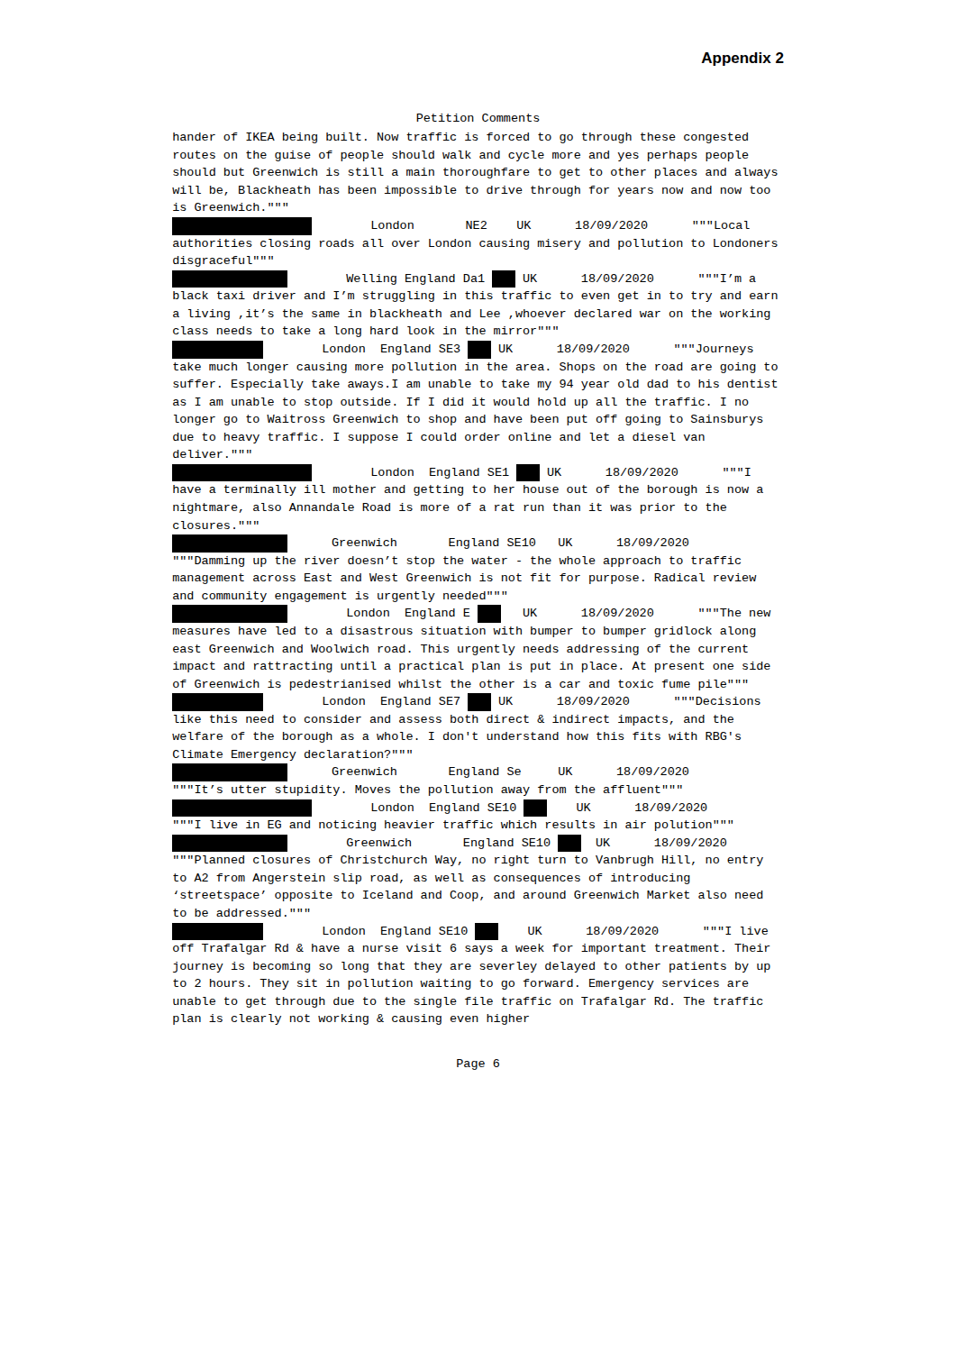Appendix 2
Petition Comments
hander of IKEA being built. Now traffic is forced to go through these congested routes on the guise of people should walk and cycle more and yes perhaps people should but Greenwich is still a main thoroughfare to get to other places and always will be, Blackheath has been impossible to drive through for years now and now too is Greenwich.""" London NE2 UK 18/09/2020 """Local authorities closing roads all over London causing misery and pollution to Londoners disgraceful""" Welling England Da1 UK 18/09/2020 """I’m a black taxi driver and I’m struggling in this traffic to even get in to try and earn a living ,it’s the same in blackheath and Lee ,whoever declared war on the working class needs to take a long hard look in the mirror""" London England SE3 UK 18/09/2020 """Journeys take much longer causing more pollution in the area. Shops on the road are going to suffer. Especially take aways.I am unable to take my 94 year old dad to his dentist as I am unable to stop outside. If I did it would hold up all the traffic. I no longer go to Waitross Greenwich to shop and have been put off going to Sainsburys due to heavy traffic. I suppose I could order online and let a diesel van deliver.""" London England SE1 UK 18/09/2020 """I have a terminally ill mother and getting to her house out of the borough is now a nightmare, also Annandale Road is more of a rat run than it was prior to the closures.""" Greenwich England SE10 UK 18/09/2020 """Damming up the river doesn’t stop the water - the whole approach to traffic management across East and West Greenwich is not fit for purpose. Radical review and community engagement is urgently needed""" London England E UK 18/09/2020 """The new measures have led to a disastrous situation with bumper to bumper gridlock along east Greenwich and Woolwich road. This urgently needs addressing of the current impact and rattracting until a practical plan is put in place. At present one side of Greenwich is pedestrianised whilst the other is a car and toxic fume pile""" London England SE7 UK 18/09/2020 """Decisions like this need to consider and assess both direct & indirect impacts, and the welfare of the borough as a whole. I don't understand how this fits with RBG's Climate Emergency declaration?""" Greenwich England Se UK 18/09/2020 """It’s utter stupidity. Moves the pollution away from the affluent""" London England SE10 UK 18/09/2020 """I live in EG and noticing heavier traffic which results in air polution""" Greenwich England SE10 UK 18/09/2020 """Planned closures of Christchurch Way, no right turn to Vanbrugh Hill, no entry to A2 from Angerstein slip road, as well as consequences of introducing ‘streetspace’ opposite to Iceland and Coop, and around Greenwich Market also need to be addressed.""" London England SE10 UK 18/09/2020 """I live off Trafalgar Rd & have a nurse visit 6 says a week for important treatment. Their journey is becoming so long that they are severley delayed to other patients by up to 2 hours. They sit in pollution waiting to go forward. Emergency services are unable to get through due to the single file traffic on Trafalgar Rd. The traffic plan is clearly not working & causing even higher
Page 6